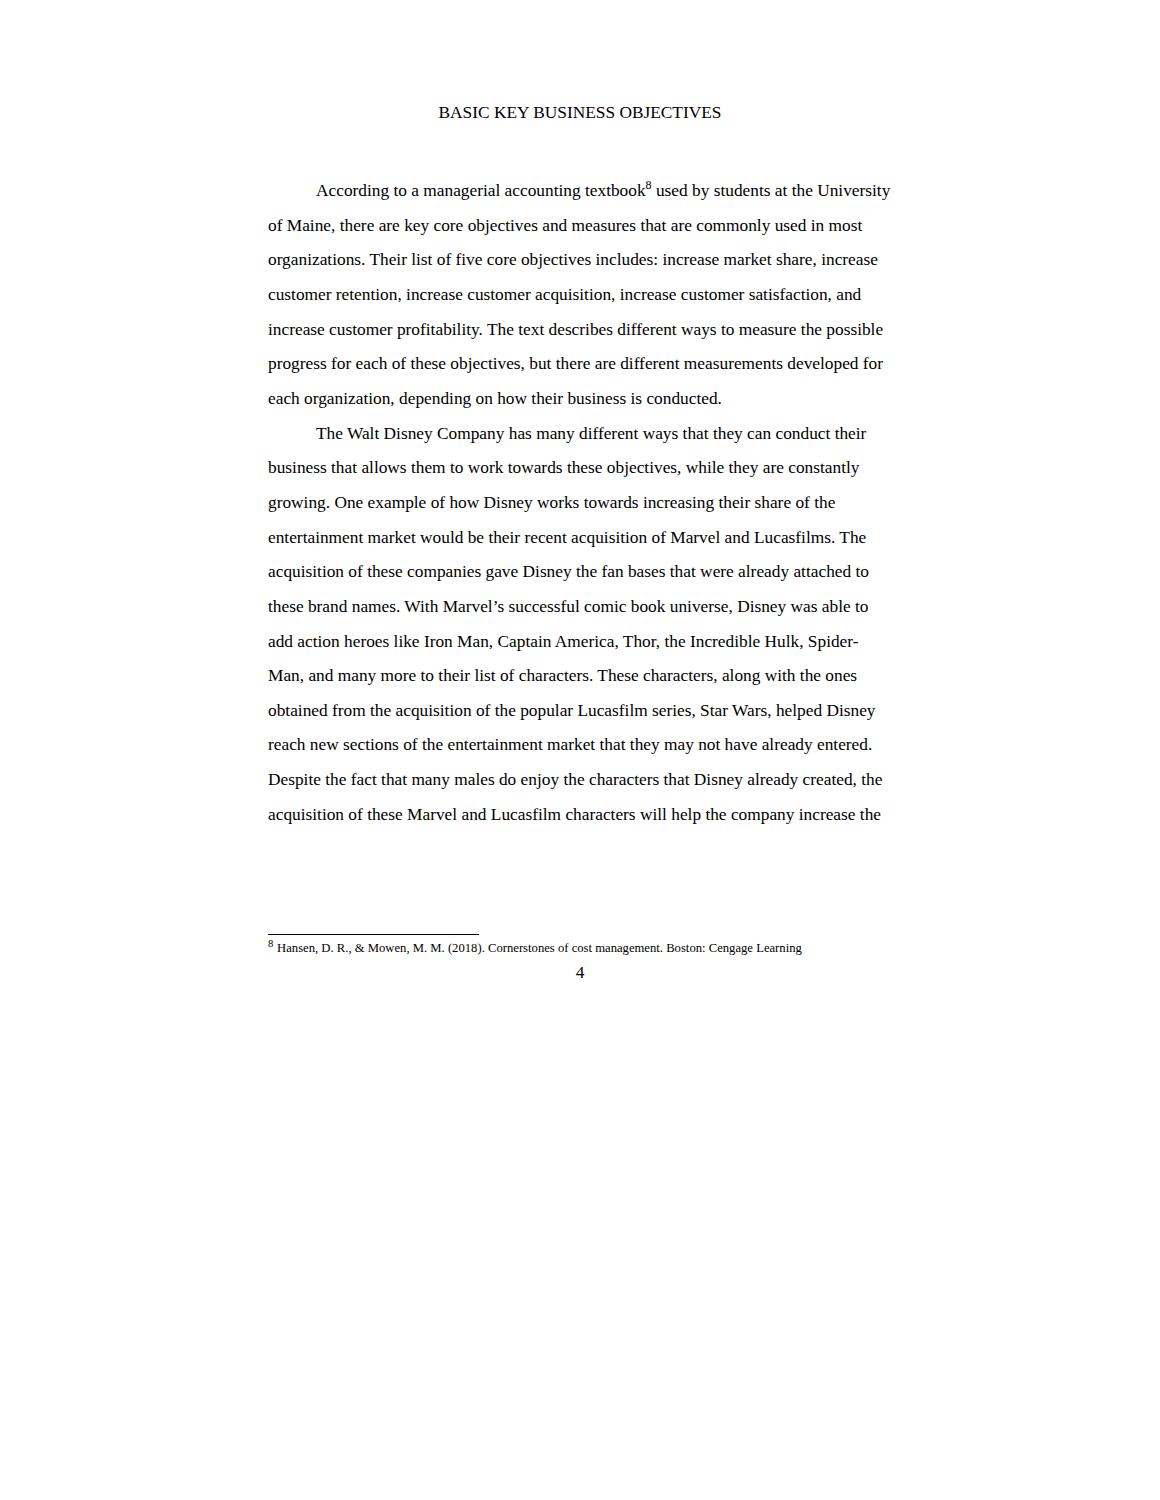Basic Key Business Objectives
According to a managerial accounting textbook8 used by students at the University of Maine, there are key core objectives and measures that are commonly used in most organizations. Their list of five core objectives includes: increase market share, increase customer retention, increase customer acquisition, increase customer satisfaction, and increase customer profitability. The text describes different ways to measure the possible progress for each of these objectives, but there are different measurements developed for each organization, depending on how their business is conducted.
The Walt Disney Company has many different ways that they can conduct their business that allows them to work towards these objectives, while they are constantly growing. One example of how Disney works towards increasing their share of the entertainment market would be their recent acquisition of Marvel and Lucasfilms. The acquisition of these companies gave Disney the fan bases that were already attached to these brand names. With Marvel’s successful comic book universe, Disney was able to add action heroes like Iron Man, Captain America, Thor, the Incredible Hulk, Spider-Man, and many more to their list of characters. These characters, along with the ones obtained from the acquisition of the popular Lucasfilm series, Star Wars, helped Disney reach new sections of the entertainment market that they may not have already entered. Despite the fact that many males do enjoy the characters that Disney already created, the acquisition of these Marvel and Lucasfilm characters will help the company increase the
8Hansen, D. R., & Mowen, M. M. (2018). Cornerstones of cost management. Boston: Cengage Learning
4